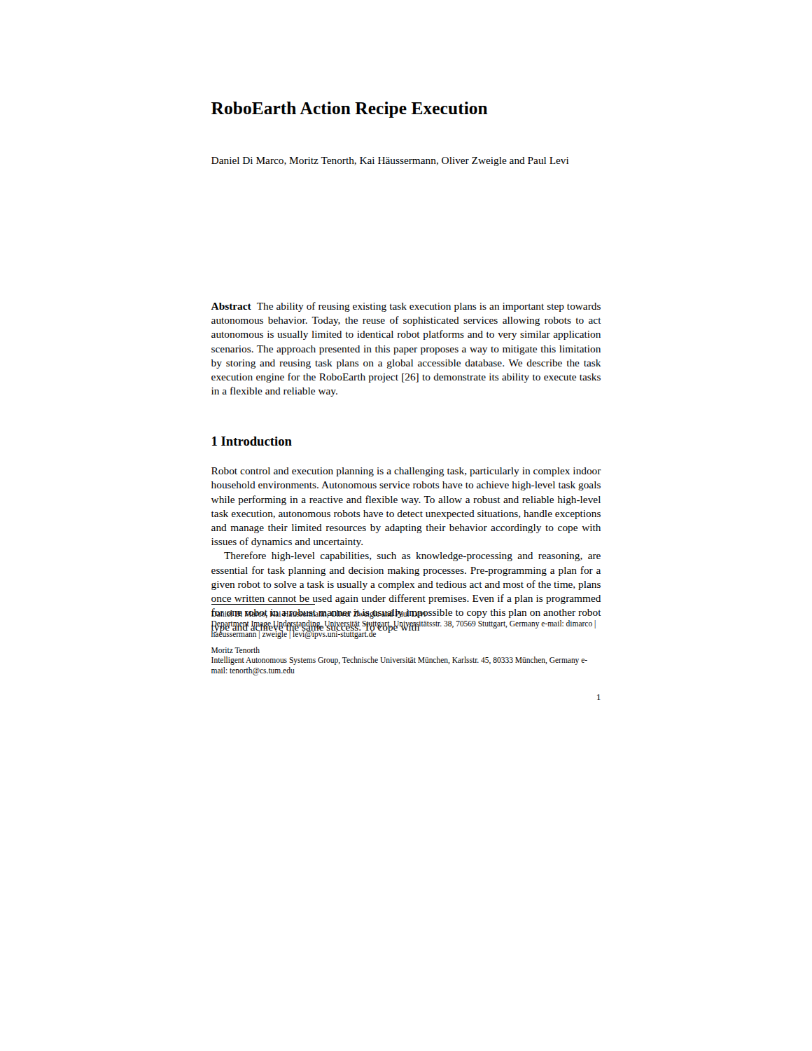RoboEarth Action Recipe Execution
Daniel Di Marco, Moritz Tenorth, Kai Häussermann, Oliver Zweigle and Paul Levi
Abstract The ability of reusing existing task execution plans is an important step towards autonomous behavior. Today, the reuse of sophisticated services allowing robots to act autonomous is usually limited to identical robot platforms and to very similar application scenarios. The approach presented in this paper proposes a way to mitigate this limitation by storing and reusing task plans on a global accessible database. We describe the task execution engine for the RoboEarth project [26] to demonstrate its ability to execute tasks in a flexible and reliable way.
1 Introduction
Robot control and execution planning is a challenging task, particularly in complex indoor household environments. Autonomous service robots have to achieve high-level task goals while performing in a reactive and flexible way. To allow a robust and reliable high-level task execution, autonomous robots have to detect unexpected situations, handle exceptions and manage their limited resources by adapting their behavior accordingly to cope with issues of dynamics and uncertainty.
Therefore high-level capabilities, such as knowledge-processing and reasoning, are essential for task planning and decision making processes. Pre-programming a plan for a given robot to solve a task is usually a complex and tedious act and most of the time, plans once written cannot be used again under different premises. Even if a plan is programmed for one robot in a robust manner it is usually impossible to copy this plan on another robot type and achieve the same success. To cope with
Daniel Di Marco, Kai Häussermann, Oliver Zweigle and Paul Levi
Department Image Understanding, Universität Stuttgart, Universitätsstr. 38, 70569 Stuttgart, Germany e-mail: dimarco | haeussermann | zweigle | levi@ipvs.uni-stuttgart.de
Moritz Tenorth
Intelligent Autonomous Systems Group, Technische Universität München, Karlsstr. 45, 80333 München, Germany e-mail: tenorth@cs.tum.edu
1